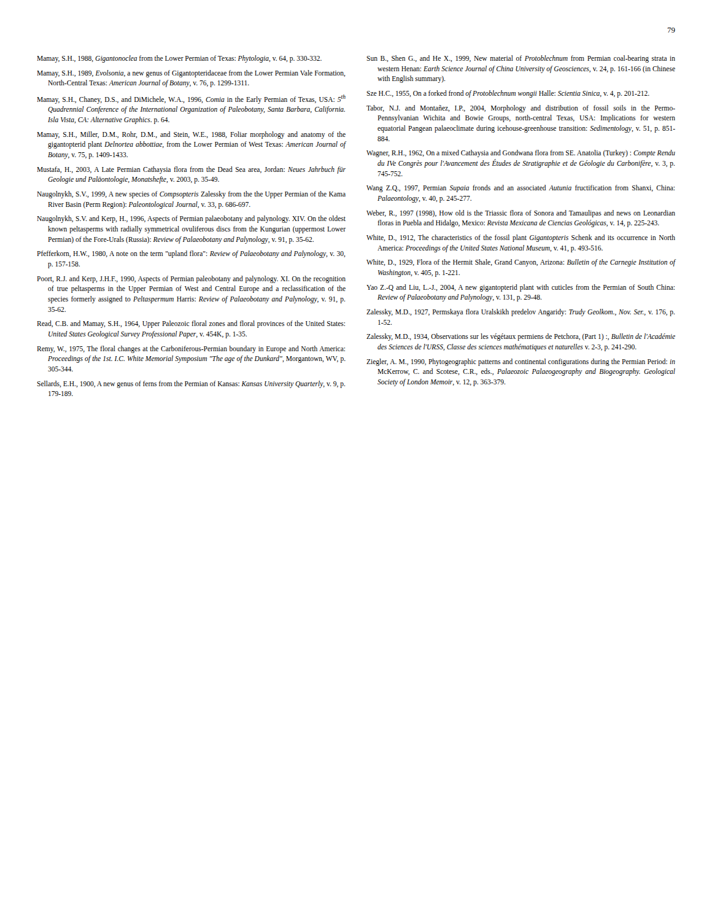79
Mamay, S.H., 1988, Gigantonoclea from the Lower Permian of Texas: Phytologia, v. 64, p. 330-332.
Mamay, S.H., 1989, Evolsonia, a new genus of Gigantopteridaceae from the Lower Permian Vale Formation, North-Central Texas: American Journal of Botany, v. 76, p. 1299-1311.
Mamay, S.H., Chaney, D.S., and DiMichele, W.A., 1996, Comia in the Early Permian of Texas, USA: 5th Quadrennial Conference of the International Organization of Paleobotany, Santa Barbara, California. Isla Vista, CA: Alternative Graphics. p. 64.
Mamay, S.H., Miller, D.M., Rohr, D.M., and Stein, W.E., 1988, Foliar morphology and anatomy of the gigantopterid plant Delnortea abbottiae, from the Lower Permian of West Texas: American Journal of Botany, v. 75, p. 1409-1433.
Mustafa, H., 2003, A Late Permian Cathaysia flora from the Dead Sea area, Jordan: Neues Jahrbuch für Geologie und Paläontologie, Monatshefte, v. 2003, p. 35-49.
Naugolnykh, S.V., 1999, A new species of Compsopteris Zalessky from the the Upper Permian of the Kama River Basin (Perm Region): Paleontological Journal, v. 33, p. 686-697.
Naugolnykh, S.V. and Kerp, H., 1996, Aspects of Permian palaeobotany and palynology. XIV. On the oldest known peltasperms with radially symmetrical ovuliferous discs from the Kungurian (uppermost Lower Permian) of the Fore-Urals (Russia): Review of Palaeobotany and Palynology, v. 91, p. 35-62.
Pfefferkorn, H.W., 1980, A note on the term "upland flora": Review of Palaeobotany and Palynology, v. 30, p. 157-158.
Poort, R.J. and Kerp, J.H.F., 1990, Aspects of Permian paleobotany and palynology. XI. On the recognition of true peltasperms in the Upper Permian of West and Central Europe and a reclassification of the species formerly assigned to Peltaspermum Harris: Review of Palaeobotany and Palynology, v. 91, p. 35-62.
Read, C.B. and Mamay, S.H., 1964, Upper Paleozoic floral zones and floral provinces of the United States: United States Geological Survey Professional Paper, v. 454K, p. 1-35.
Remy, W., 1975, The floral changes at the Carboniferous-Permian boundary in Europe and North America: Proceedings of the 1st. I.C. White Memorial Symposium "The age of the Dunkard", Morgantown, WV, p. 305-344.
Sellards, E.H., 1900, A new genus of ferns from the Permian of Kansas: Kansas University Quarterly, v. 9, p. 179-189.
Sun B., Shen G., and He X., 1999, New material of Protoblechnum from Permian coal-bearing strata in western Henan: Earth Science Journal of China University of Geosciences, v. 24, p. 161-166 (in Chinese with English summary).
Sze H.C., 1955, On a forked frond of Protoblechnum wongii Halle: Scientia Sinica, v. 4, p. 201-212.
Tabor, N.J. and Montañez, I.P., 2004, Morphology and distribution of fossil soils in the Permo-Pennsylvanian Wichita and Bowie Groups, north-central Texas, USA: Implications for western equatorial Pangean palaeoclimate during icehouse-greenhouse transition: Sedimentology, v. 51, p. 851-884.
Wagner, R.H., 1962, On a mixed Cathaysia and Gondwana flora from SE. Anatolia (Turkey) : Compte Rendu du IVe Congrès pour l'Avancement des Études de Stratigraphie et de Géologie du Carbonifère, v. 3, p. 745-752.
Wang Z.Q., 1997, Permian Supaia fronds and an associated Autunia fructification from Shanxi, China: Palaeontology, v. 40, p. 245-277.
Weber, R., 1997 (1998), How old is the Triassic flora of Sonora and Tamaulipas and news on Leonardian floras in Puebla and Hidalgo, Mexico: Revista Mexicana de Ciencias Geológicas, v. 14, p. 225-243.
White, D., 1912, The characteristics of the fossil plant Gigantopteris Schenk and its occurrence in North America: Proceedings of the United States National Museum, v. 41, p. 493-516.
White, D., 1929, Flora of the Hermit Shale, Grand Canyon, Arizona: Bulletin of the Carnegie Institution of Washington, v. 405, p. 1-221.
Yao Z.-Q and Liu, L.-J., 2004, A new gigantopterid plant with cuticles from the Permian of South China: Review of Palaeobotany and Palynology, v. 131, p. 29-48.
Zalessky, M.D., 1927, Permskaya flora Uralskikh predelov Angaridy: Trudy Geolkom., Nov. Ser., v. 176, p. 1-52.
Zalessky, M.D., 1934, Observations sur les végétaux permiens de Petchora, (Part 1) :, Bulletin de l'Académie des Sciences de l'URSS, Classe des sciences mathématiques et naturelles v. 2-3, p. 241-290.
Ziegler, A. M., 1990, Phytogeographic patterns and continental configurations during the Permian Period: in McKerrow, C. and Scotese, C.R., eds., Palaeozoic Palaeogeography and Biogeography. Geological Society of London Memoir, v. 12, p. 363-379.